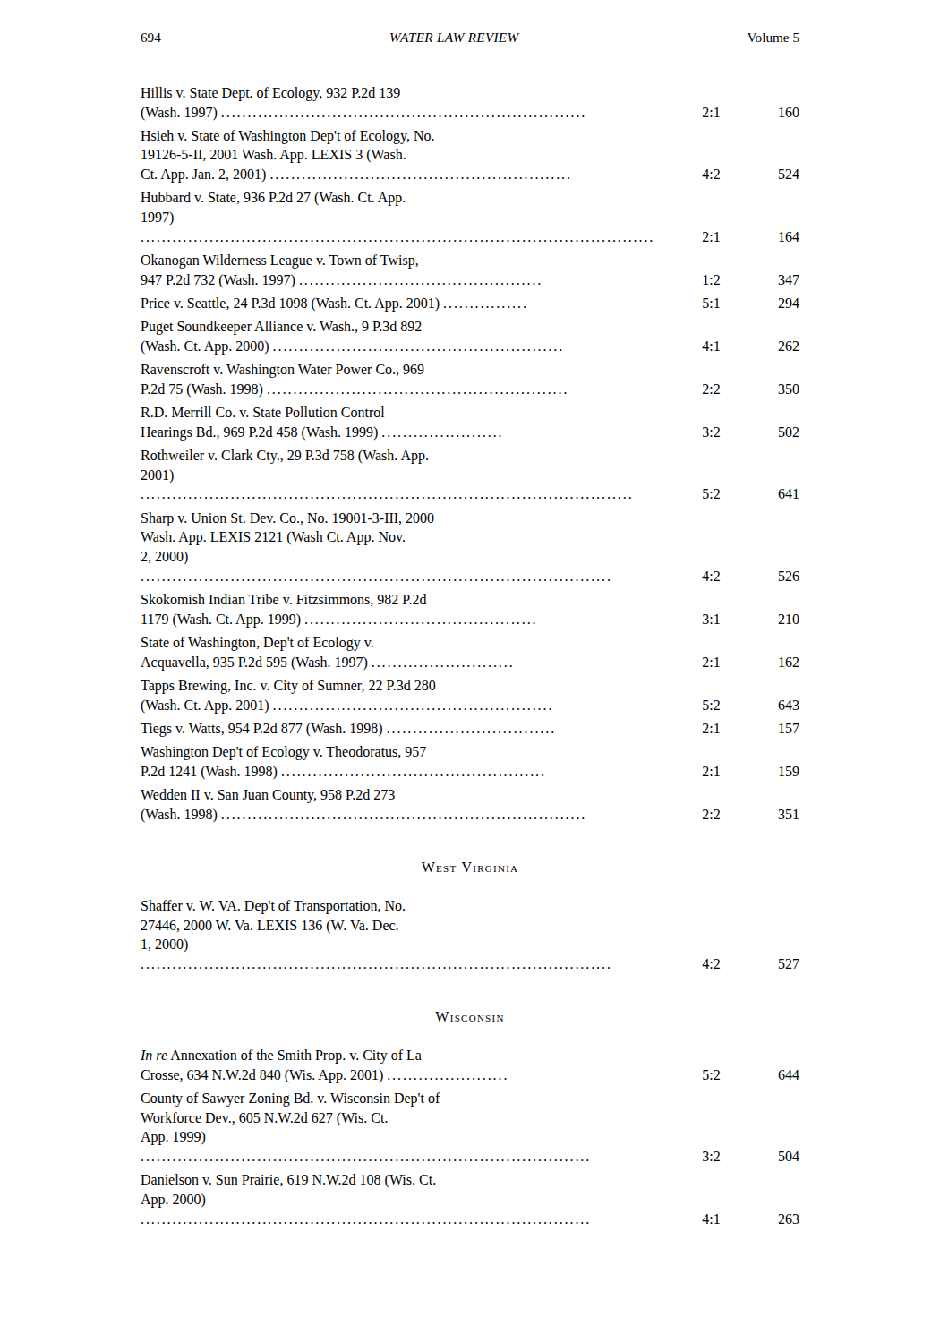694 WATER LAW REVIEW Volume 5
| Hillis v. State Dept. of Ecology, 932 P.2d 139 (Wash. 1997) ..................................................................... | 2:1 | 160 |
| Hsieh v. State of Washington Dep't of Ecology, No. 19126-5-II, 2001 Wash. App. LEXIS 3 (Wash. Ct. App. Jan. 2, 2001) ......................................................... | 4:2 | 524 |
| Hubbard v. State, 936 P.2d 27 (Wash. Ct. App. 1997) ................................................................................................. | 2:1 | 164 |
| Okanogan Wilderness League v. Town of Twisp, 947 P.2d 732 (Wash. 1997) .............................................. | 1:2 | 347 |
| Price v. Seattle, 24 P.3d 1098 (Wash. Ct. App. 2001) ................ | 5:1 | 294 |
| Puget Soundkeeper Alliance v. Wash., 9 P.3d 892 (Wash. Ct. App. 2000) ....................................................... | 4:1 | 262 |
| Ravenscroft v. Washington Water Power Co., 969 P.2d 75 (Wash. 1998) ......................................................... | 2:2 | 350 |
| R.D. Merrill Co. v. State Pollution Control Hearings Bd., 969 P.2d 458 (Wash. 1999) ....................... | 3:2 | 502 |
| Rothweiler v. Clark Cty., 29 P.3d 758 (Wash. App. 2001) ............................................................................................. | 5:2 | 641 |
| Sharp v. Union St. Dev. Co., No. 19001-3-III, 2000 Wash. App. LEXIS 2121 (Wash Ct. App. Nov. 2, 2000) ......................................................................................... | 4:2 | 526 |
| Skokomish Indian Tribe v. Fitzsimmons, 982 P.2d 1179 (Wash. Ct. App. 1999) ............................................ | 3:1 | 210 |
| State of Washington, Dep't of Ecology v. Acquavella, 935 P.2d 595 (Wash. 1997) ........................... | 2:1 | 162 |
| Tapps Brewing, Inc. v. City of Sumner, 22 P.3d 280 (Wash. Ct. App. 2001) ..................................................... | 5:2 | 643 |
| Tiegs v. Watts, 954 P.2d 877 (Wash. 1998) ................................ | 2:1 | 157 |
| Washington Dep't of Ecology v. Theodoratus, 957 P.2d 1241 (Wash. 1998) .................................................. | 2:1 | 159 |
| Wedden II v. San Juan County, 958 P.2d 273 (Wash. 1998) ..................................................................... | 2:2 | 351 |
West Virginia
| Shaffer v. W. VA. Dep't of Transportation, No. 27446, 2000 W. Va. LEXIS 136 (W. Va. Dec. 1, 2000) ......................................................................................... | 4:2 | 527 |
Wisconsin
| In re Annexation of the Smith Prop. v. City of La Crosse, 634 N.W.2d 840 (Wis. App. 2001) ....................... | 5:2 | 644 |
| County of Sawyer Zoning Bd. v. Wisconsin Dep't of Workforce Dev., 605 N.W.2d 627 (Wis. Ct. App. 1999) ..................................................................................... | 3:2 | 504 |
| Danielson v. Sun Prairie, 619 N.W.2d 108 (Wis. Ct. App. 2000) ..................................................................................... | 4:1 | 263 |